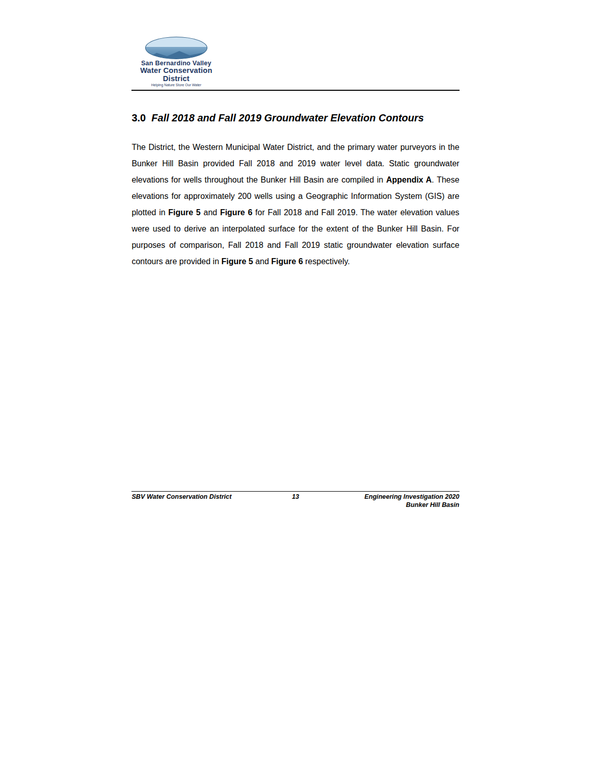San Bernardino Valley
Water Conservation District
Helping Nature Store Our Water
3.0 Fall 2018 and Fall 2019 Groundwater Elevation Contours
The District, the Western Municipal Water District, and the primary water purveyors in the Bunker Hill Basin provided Fall 2018 and 2019 water level data. Static groundwater elevations for wells throughout the Bunker Hill Basin are compiled in Appendix A. These elevations for approximately 200 wells using a Geographic Information System (GIS) are plotted in Figure 5 and Figure 6 for Fall 2018 and Fall 2019. The water elevation values were used to derive an interpolated surface for the extent of the Bunker Hill Basin. For purposes of comparison, Fall 2018 and Fall 2019 static groundwater elevation surface contours are provided in Figure 5 and Figure 6 respectively.
SBV Water Conservation District
13
Engineering Investigation 2020
Bunker Hill Basin